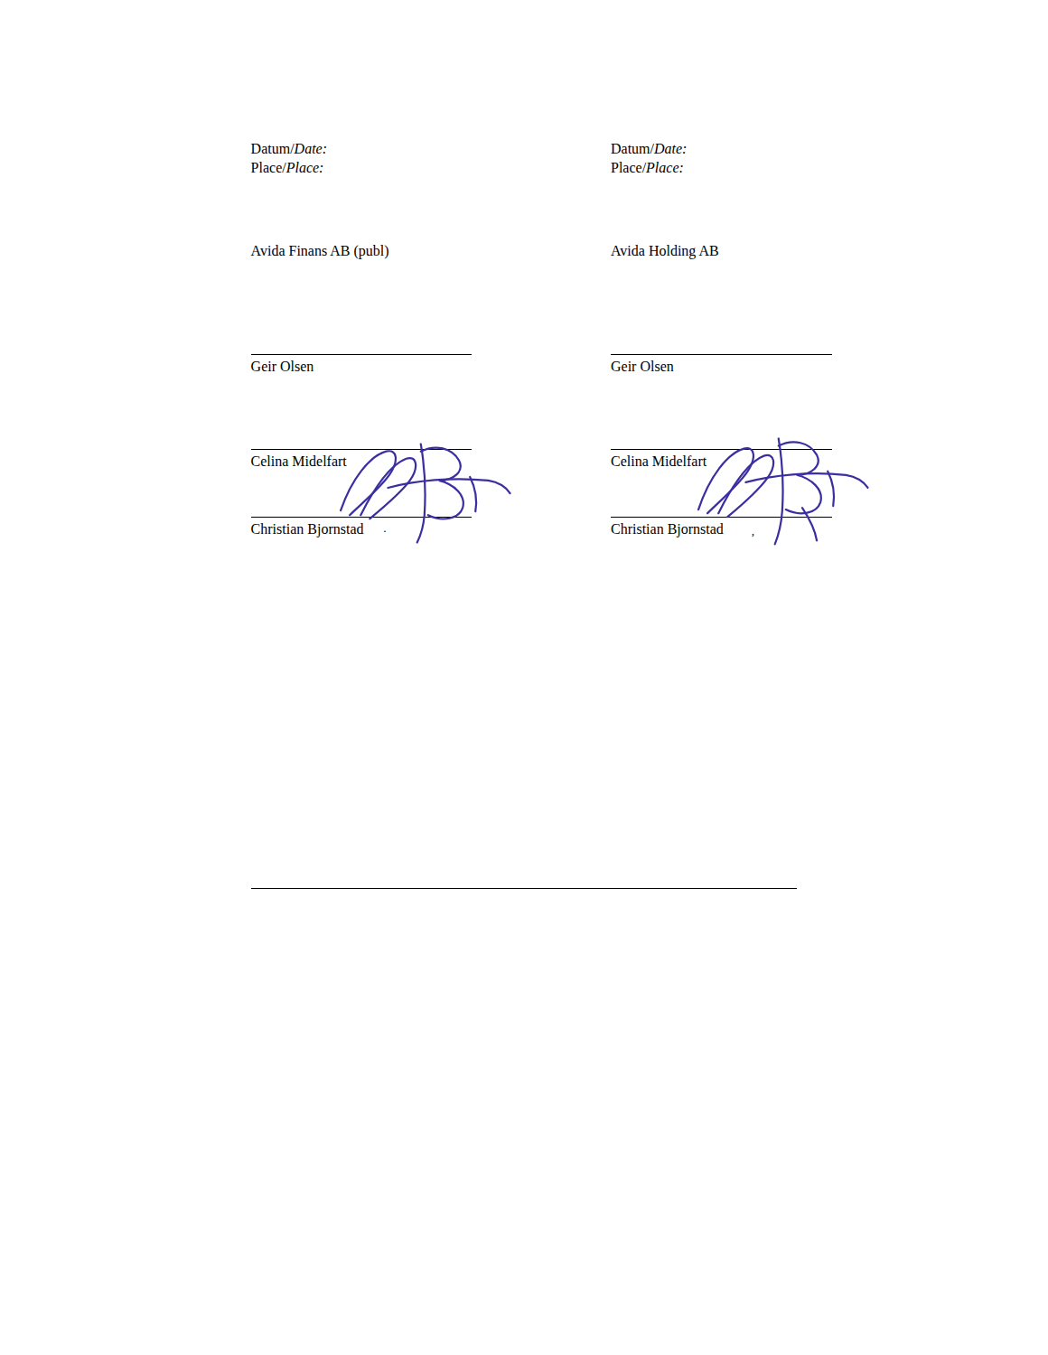Datum/Date:
Place/Place:
Avida Finans AB (publ)
Geir Olsen
Celina Midelfart
Christian Bjornstad ·
Datum/Date:
Place/Place:
Avida Holding AB
Geir Olsen
Celina Midelfart
Christian Bjornstad ,